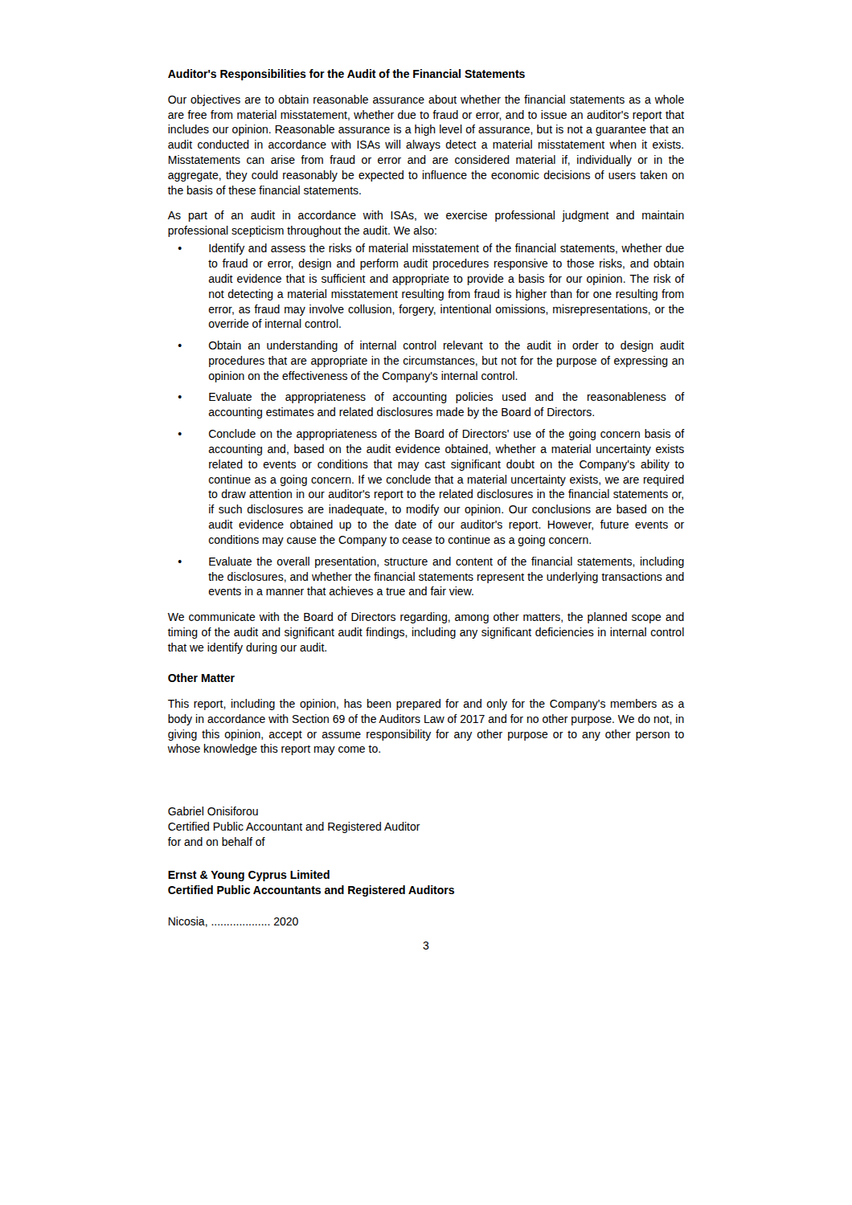Auditor's Responsibilities for the Audit of the Financial Statements
Our objectives are to obtain reasonable assurance about whether the financial statements as a whole are free from material misstatement, whether due to fraud or error, and to issue an auditor's report that includes our opinion. Reasonable assurance is a high level of assurance, but is not a guarantee that an audit conducted in accordance with ISAs will always detect a material misstatement when it exists. Misstatements can arise from fraud or error and are considered material if, individually or in the aggregate, they could reasonably be expected to influence the economic decisions of users taken on the basis of these financial statements.
As part of an audit in accordance with ISAs, we exercise professional judgment and maintain professional scepticism throughout the audit. We also:
Identify and assess the risks of material misstatement of the financial statements, whether due to fraud or error, design and perform audit procedures responsive to those risks, and obtain audit evidence that is sufficient and appropriate to provide a basis for our opinion. The risk of not detecting a material misstatement resulting from fraud is higher than for one resulting from error, as fraud may involve collusion, forgery, intentional omissions, misrepresentations, or the override of internal control.
Obtain an understanding of internal control relevant to the audit in order to design audit procedures that are appropriate in the circumstances, but not for the purpose of expressing an opinion on the effectiveness of the Company's internal control.
Evaluate the appropriateness of accounting policies used and the reasonableness of accounting estimates and related disclosures made by the Board of Directors.
Conclude on the appropriateness of the Board of Directors' use of the going concern basis of accounting and, based on the audit evidence obtained, whether a material uncertainty exists related to events or conditions that may cast significant doubt on the Company's ability to continue as a going concern. If we conclude that a material uncertainty exists, we are required to draw attention in our auditor's report to the related disclosures in the financial statements or, if such disclosures are inadequate, to modify our opinion. Our conclusions are based on the audit evidence obtained up to the date of our auditor's report. However, future events or conditions may cause the Company to cease to continue as a going concern.
Evaluate the overall presentation, structure and content of the financial statements, including the disclosures, and whether the financial statements represent the underlying transactions and events in a manner that achieves a true and fair view.
We communicate with the Board of Directors regarding, among other matters, the planned scope and timing of the audit and significant audit findings, including any significant deficiencies in internal control that we identify during our audit.
Other Matter
This report, including the opinion, has been prepared for and only for the Company's members as a body in accordance with Section 69 of the Auditors Law of 2017 and for no other purpose. We do not, in giving this opinion, accept or assume responsibility for any other purpose or to any other person to whose knowledge this report may come to.
Gabriel Onisiforou
Certified Public Accountant and Registered Auditor
for and on behalf of
Ernst & Young Cyprus Limited
Certified Public Accountants and Registered Auditors
Nicosia, ................... 2020
3